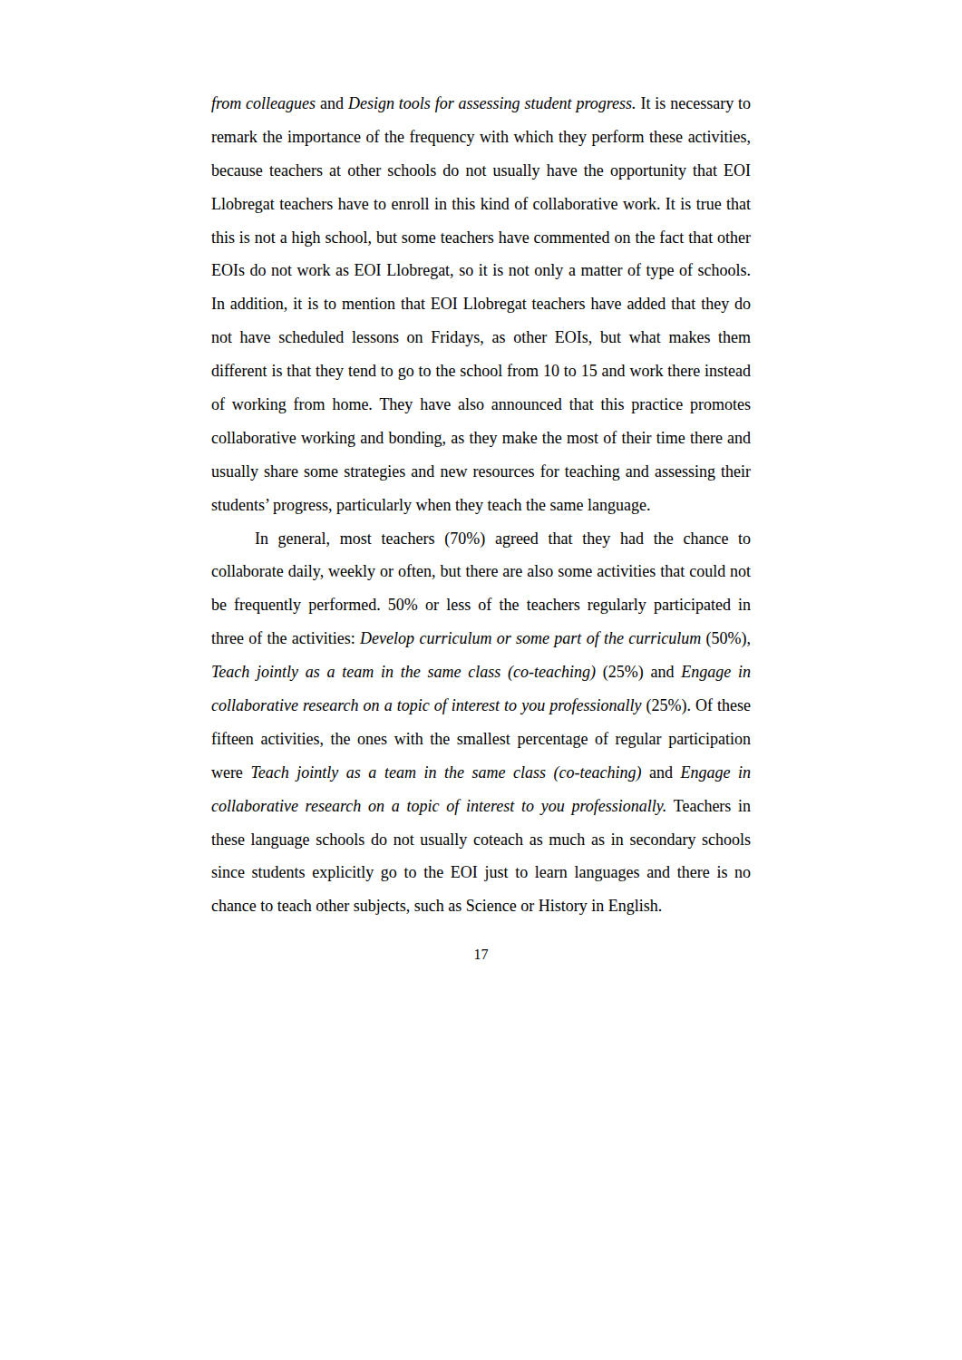from colleagues and Design tools for assessing student progress. It is necessary to remark the importance of the frequency with which they perform these activities, because teachers at other schools do not usually have the opportunity that EOI Llobregat teachers have to enroll in this kind of collaborative work. It is true that this is not a high school, but some teachers have commented on the fact that other EOIs do not work as EOI Llobregat, so it is not only a matter of type of schools. In addition, it is to mention that EOI Llobregat teachers have added that they do not have scheduled lessons on Fridays, as other EOIs, but what makes them different is that they tend to go to the school from 10 to 15 and work there instead of working from home. They have also announced that this practice promotes collaborative working and bonding, as they make the most of their time there and usually share some strategies and new resources for teaching and assessing their students’ progress, particularly when they teach the same language.
In general, most teachers (70%) agreed that they had the chance to collaborate daily, weekly or often, but there are also some activities that could not be frequently performed. 50% or less of the teachers regularly participated in three of the activities: Develop curriculum or some part of the curriculum (50%), Teach jointly as a team in the same class (co-teaching) (25%) and Engage in collaborative research on a topic of interest to you professionally (25%). Of these fifteen activities, the ones with the smallest percentage of regular participation were Teach jointly as a team in the same class (co-teaching) and Engage in collaborative research on a topic of interest to you professionally. Teachers in these language schools do not usually coteach as much as in secondary schools since students explicitly go to the EOI just to learn languages and there is no chance to teach other subjects, such as Science or History in English.
17